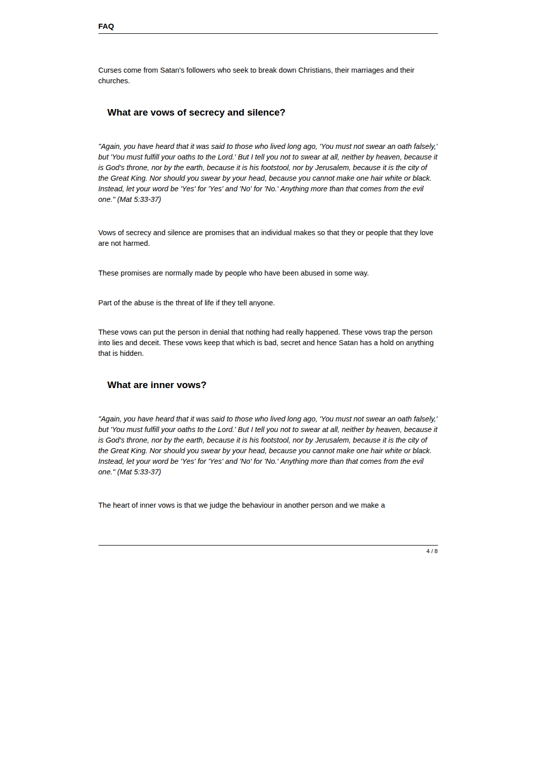FAQ
Curses come from Satan's followers who seek to break down Christians, their marriages and their churches.
What are vows of secrecy and silence?
"Again, you have heard that it was said to those who lived long ago, 'You must not swear an oath falsely,' but 'You must fulfill your oaths to the Lord.' But I tell you not to swear at all, neither by heaven, because it is God's throne, nor by the earth, because it is his footstool, nor by Jerusalem, because it is the city of the Great King. Nor should you swear by your head, because you cannot make one hair white or black. Instead, let your word be 'Yes' for 'Yes' and 'No' for 'No.' Anything more than that comes from the evil one." (Mat 5:33-37)
Vows of secrecy and silence are promises that an individual makes so that they or people that they love are not harmed.
These promises are normally made by people who have been abused in some way.
Part of the abuse is the threat of life if they tell anyone.
These vows can put the person in denial that nothing had really happened. These vows trap the person into lies and deceit. These vows keep that which is bad, secret and hence Satan has a hold on anything that is hidden.
What are inner vows?
"Again, you have heard that it was said to those who lived long ago, 'You must not swear an oath falsely,' but 'You must fulfill your oaths to the Lord.' But I tell you not to swear at all, neither by heaven, because it is God's throne, nor by the earth, because it is his footstool, nor by Jerusalem, because it is the city of the Great King. Nor should you swear by your head, because you cannot make one hair white or black. Instead, let your word be 'Yes' for 'Yes' and 'No' for 'No.' Anything more than that comes from the evil one." (Mat 5:33-37)
The heart of inner vows is that we judge the behaviour in another person and we make a
4 / 8